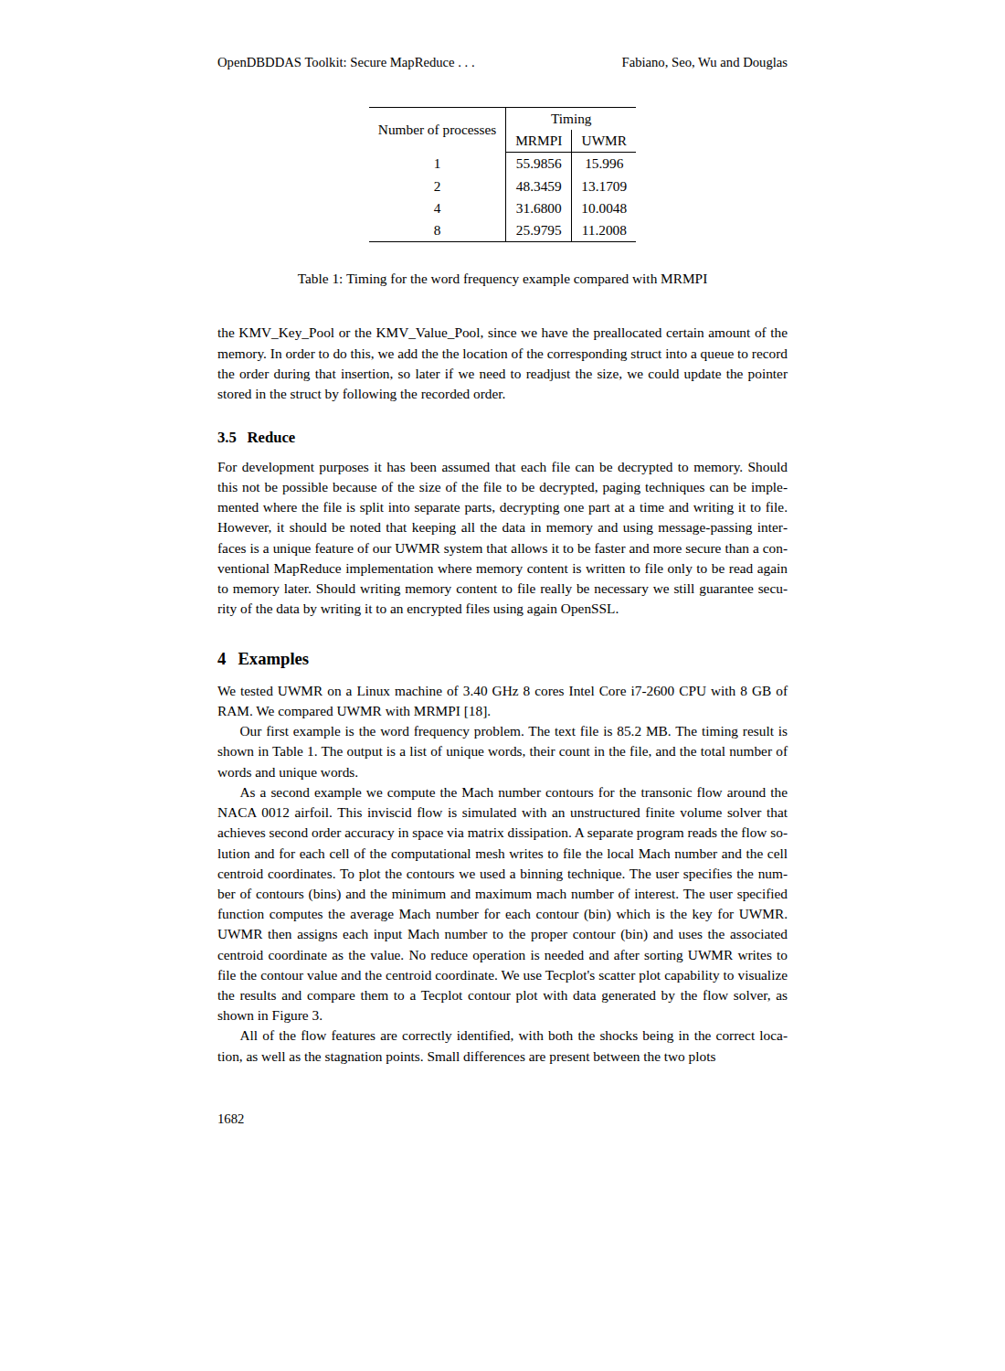OpenDBDDAS Toolkit: Secure MapReduce . . .
Fabiano, Seo, Wu and Douglas
| Number of processes | Timing |
| MRMPI | UWMR |
| 1 | 55.9856 | 15.996 |
| 2 | 48.3459 | 13.1709 |
| 4 | 31.6800 | 10.0048 |
| 8 | 25.9795 | 11.2008 |
Table 1: Timing for the word frequency example compared with MRMPI
the KMV_Key_Pool or the KMV_Value_Pool, since we have the preallocated certain amount of the memory. In order to do this, we add the the location of the corresponding struct into a queue to record the order during that insertion, so later if we need to readjust the size, we could update the pointer stored in the struct by following the recorded order.
3.5 Reduce
For development purposes it has been assumed that each file can be decrypted to memory. Should this not be possible because of the size of the file to be decrypted, paging techniques can be implemented where the file is split into separate parts, decrypting one part at a time and writing it to file. However, it should be noted that keeping all the data in memory and using message-passing interfaces is a unique feature of our UWMR system that allows it to be faster and more secure than a conventional MapReduce implementation where memory content is written to file only to be read again to memory later. Should writing memory content to file really be necessary we still guarantee security of the data by writing it to an encrypted files using again OpenSSL.
4 Examples
We tested UWMR on a Linux machine of 3.40 GHz 8 cores Intel Core i7-2600 CPU with 8 GB of RAM. We compared UWMR with MRMPI [18].
Our first example is the word frequency problem. The text file is 85.2 MB. The timing result is shown in Table 1. The output is a list of unique words, their count in the file, and the total number of words and unique words.
As a second example we compute the Mach number contours for the transonic flow around the NACA 0012 airfoil. This inviscid flow is simulated with an unstructured finite volume solver that achieves second order accuracy in space via matrix dissipation. A separate program reads the flow solution and for each cell of the computational mesh writes to file the local Mach number and the cell centroid coordinates. To plot the contours we used a binning technique. The user specifies the number of contours (bins) and the minimum and maximum mach number of interest. The user specified function computes the average Mach number for each contour (bin) which is the key for UWMR. UWMR then assigns each input Mach number to the proper contour (bin) and uses the associated centroid coordinate as the value. No reduce operation is needed and after sorting UWMR writes to file the contour value and the centroid coordinate. We use Tecplot's scatter plot capability to visualize the results and compare them to a Tecplot contour plot with data generated by the flow solver, as shown in Figure 3.
All of the flow features are correctly identified, with both the shocks being in the correct location, as well as the stagnation points. Small differences are present between the two plots
1682